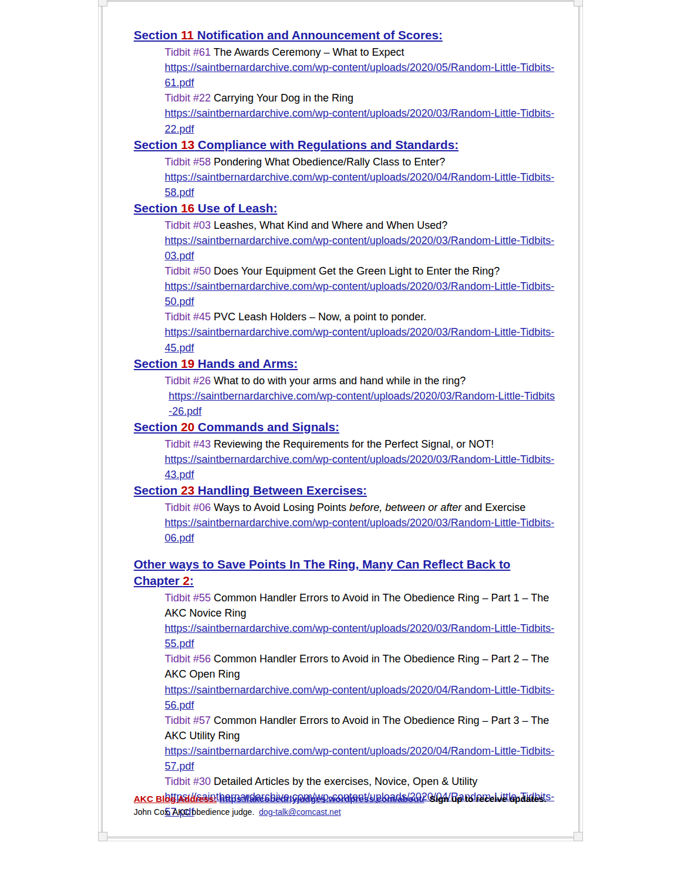Section 11 Notification and Announcement of Scores:
Tidbit #61 The Awards Ceremony – What to Expect
https://saintbernardarchive.com/wp-content/uploads/2020/05/Random-Little-Tidbits-61.pdf
Tidbit #22 Carrying Your Dog in the Ring
https://saintbernardarchive.com/wp-content/uploads/2020/03/Random-Little-Tidbits-22.pdf
Section 13 Compliance with Regulations and Standards:
Tidbit #58 Pondering What Obedience/Rally Class to Enter?
https://saintbernardarchive.com/wp-content/uploads/2020/04/Random-Little-Tidbits-58.pdf
Section 16 Use of Leash:
Tidbit #03 Leashes, What Kind and Where and When Used?
https://saintbernardarchive.com/wp-content/uploads/2020/03/Random-Little-Tidbits-03.pdf
Tidbit #50 Does Your Equipment Get the Green Light to Enter the Ring?
https://saintbernardarchive.com/wp-content/uploads/2020/03/Random-Little-Tidbits-50.pdf
Tidbit #45 PVC Leash Holders – Now, a point to ponder.
https://saintbernardarchive.com/wp-content/uploads/2020/03/Random-Little-Tidbits-45.pdf
Section 19 Hands and Arms:
Tidbit #26 What to do with your arms and hand while in the ring?
https://saintbernardarchive.com/wp-content/uploads/2020/03/Random-Little-Tidbits-26.pdf
Section 20 Commands and Signals:
Tidbit #43 Reviewing the Requirements for the Perfect Signal, or NOT!
https://saintbernardarchive.com/wp-content/uploads/2020/03/Random-Little-Tidbits-43.pdf
Section 23 Handling Between Exercises:
Tidbit #06 Ways to Avoid Losing Points before, between or after and Exercise
https://saintbernardarchive.com/wp-content/uploads/2020/03/Random-Little-Tidbits-06.pdf
Other ways to Save Points In The Ring, Many Can Reflect Back to Chapter 2:
Tidbit #55 Common Handler Errors to Avoid in The Obedience Ring – Part 1 – The AKC Novice Ring
https://saintbernardarchive.com/wp-content/uploads/2020/03/Random-Little-Tidbits-55.pdf
Tidbit #56 Common Handler Errors to Avoid in The Obedience Ring – Part 2 – The AKC Open Ring
https://saintbernardarchive.com/wp-content/uploads/2020/04/Random-Little-Tidbits-56.pdf
Tidbit #57 Common Handler Errors to Avoid in The Obedience Ring – Part 3 – The AKC Utility Ring
https://saintbernardarchive.com/wp-content/uploads/2020/04/Random-Little-Tidbits-57.pdf
Tidbit #30 Detailed Articles by the exercises, Novice, Open & Utility
https://saintbernardarchive.com/wp-content/uploads/2020/04/Random-Little-Tidbits-57.pdf
AKC Blog Address: https://akcobedrlyjudges.wordpress.com/about/ Sign up to receive updates.
John Cox, AKC obedience judge. dog-talk@comcast.net